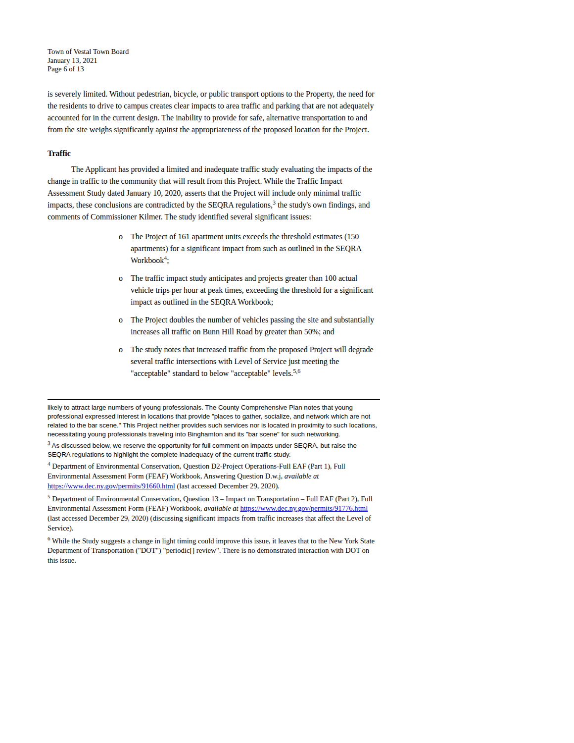Town of Vestal Town Board
January 13, 2021
Page 6 of 13
is severely limited. Without pedestrian, bicycle, or public transport options to the Property, the need for the residents to drive to campus creates clear impacts to area traffic and parking that are not adequately accounted for in the current design. The inability to provide for safe, alternative transportation to and from the site weighs significantly against the appropriateness of the proposed location for the Project.
Traffic
The Applicant has provided a limited and inadequate traffic study evaluating the impacts of the change in traffic to the community that will result from this Project. While the Traffic Impact Assessment Study dated January 10, 2020, asserts that the Project will include only minimal traffic impacts, these conclusions are contradicted by the SEQRA regulations,3 the study's own findings, and comments of Commissioner Kilmer. The study identified several significant issues:
The Project of 161 apartment units exceeds the threshold estimates (150 apartments) for a significant impact from such as outlined in the SEQRA Workbook4;
The traffic impact study anticipates and projects greater than 100 actual vehicle trips per hour at peak times, exceeding the threshold for a significant impact as outlined in the SEQRA Workbook;
The Project doubles the number of vehicles passing the site and substantially increases all traffic on Bunn Hill Road by greater than 50%; and
The study notes that increased traffic from the proposed Project will degrade several traffic intersections with Level of Service just meeting the "acceptable" standard to below "acceptable" levels.5,6
likely to attract large numbers of young professionals. The County Comprehensive Plan notes that young professional expressed interest in locations that provide "places to gather, socialize, and network which are not related to the bar scene." This Project neither provides such services nor is located in proximity to such locations, necessitating young professionals traveling into Binghamton and its "bar scene" for such networking.
3 As discussed below, we reserve the opportunity for full comment on impacts under SEQRA, but raise the SEQRA regulations to highlight the complete inadequacy of the current traffic study.
4 Department of Environmental Conservation, Question D2-Project Operations-Full EAF (Part 1), Full Environmental Assessment Form (FEAF) Workbook, Answering Question D.w.j, available at https://www.dec.ny.gov/permits/91660.html (last accessed December 29, 2020).
5 Department of Environmental Conservation, Question 13 – Impact on Transportation – Full EAF (Part 2), Full Environmental Assessment Form (FEAF) Workbook, available at https://www.dec.ny.gov/permits/91776.html (last accessed December 29, 2020) (discussing significant impacts from traffic increases that affect the Level of Service).
6 While the Study suggests a change in light timing could improve this issue, it leaves that to the New York State Department of Transportation ("DOT") "periodic[] review". There is no demonstrated interaction with DOT on this issue.